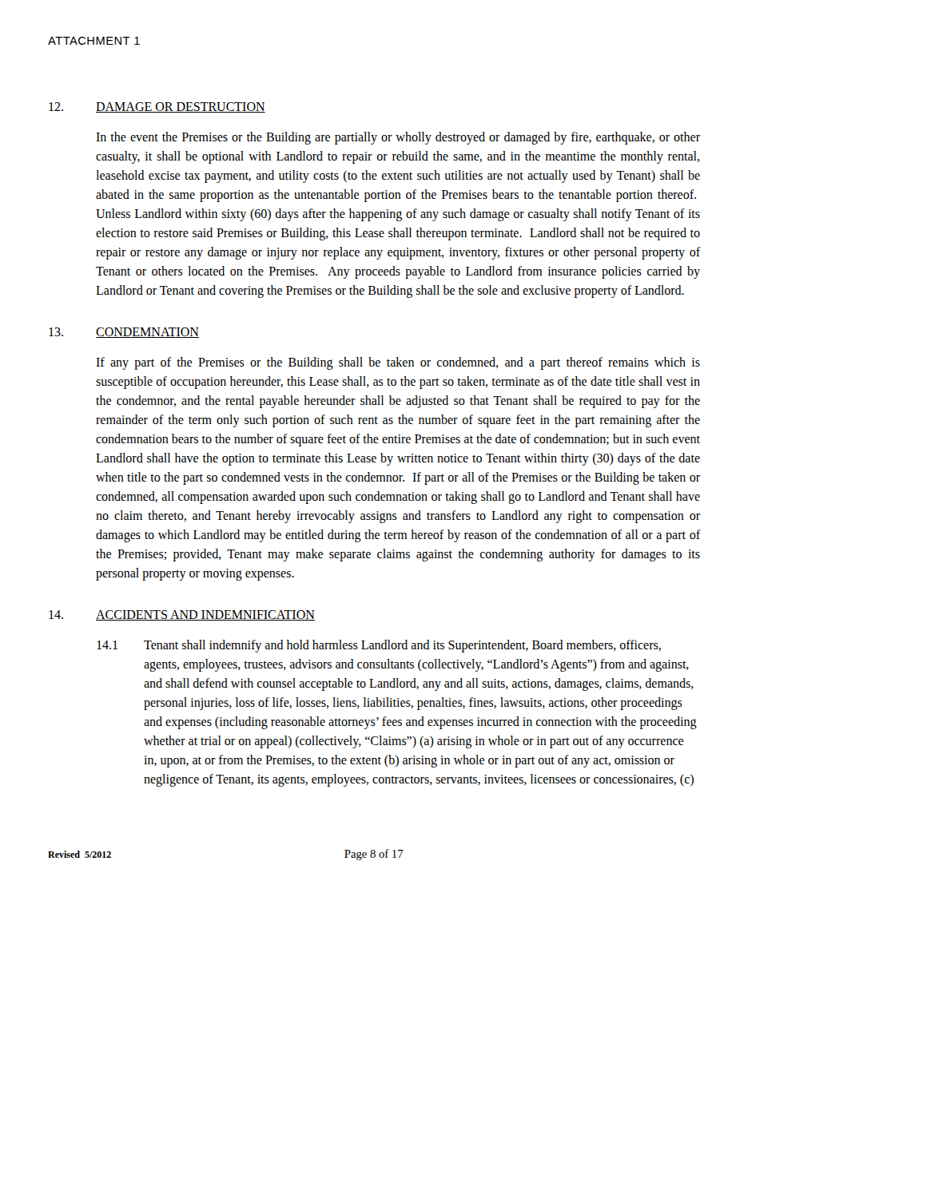ATTACHMENT 1
12. DAMAGE OR DESTRUCTION
In the event the Premises or the Building are partially or wholly destroyed or damaged by fire, earthquake, or other casualty, it shall be optional with Landlord to repair or rebuild the same, and in the meantime the monthly rental, leasehold excise tax payment, and utility costs (to the extent such utilities are not actually used by Tenant) shall be abated in the same proportion as the untenantable portion of the Premises bears to the tenantable portion thereof. Unless Landlord within sixty (60) days after the happening of any such damage or casualty shall notify Tenant of its election to restore said Premises or Building, this Lease shall thereupon terminate. Landlord shall not be required to repair or restore any damage or injury nor replace any equipment, inventory, fixtures or other personal property of Tenant or others located on the Premises. Any proceeds payable to Landlord from insurance policies carried by Landlord or Tenant and covering the Premises or the Building shall be the sole and exclusive property of Landlord.
13. CONDEMNATION
If any part of the Premises or the Building shall be taken or condemned, and a part thereof remains which is susceptible of occupation hereunder, this Lease shall, as to the part so taken, terminate as of the date title shall vest in the condemnor, and the rental payable hereunder shall be adjusted so that Tenant shall be required to pay for the remainder of the term only such portion of such rent as the number of square feet in the part remaining after the condemnation bears to the number of square feet of the entire Premises at the date of condemnation; but in such event Landlord shall have the option to terminate this Lease by written notice to Tenant within thirty (30) days of the date when title to the part so condemned vests in the condemnor. If part or all of the Premises or the Building be taken or condemned, all compensation awarded upon such condemnation or taking shall go to Landlord and Tenant shall have no claim thereto, and Tenant hereby irrevocably assigns and transfers to Landlord any right to compensation or damages to which Landlord may be entitled during the term hereof by reason of the condemnation of all or a part of the Premises; provided, Tenant may make separate claims against the condemning authority for damages to its personal property or moving expenses.
14. ACCIDENTS AND INDEMNIFICATION
14.1 Tenant shall indemnify and hold harmless Landlord and its Superintendent, Board members, officers, agents, employees, trustees, advisors and consultants (collectively, “Landlord’s Agents”) from and against, and shall defend with counsel acceptable to Landlord, any and all suits, actions, damages, claims, demands, personal injuries, loss of life, losses, liens, liabilities, penalties, fines, lawsuits, actions, other proceedings and expenses (including reasonable attorneys’ fees and expenses incurred in connection with the proceeding whether at trial or on appeal) (collectively, “Claims”) (a) arising in whole or in part out of any occurrence in, upon, at or from the Premises, to the extent (b) arising in whole or in part out of any act, omission or negligence of Tenant, its agents, employees, contractors, servants, invitees, licensees or concessionaires, (c)
Revised 5/2012 Page 8 of 17